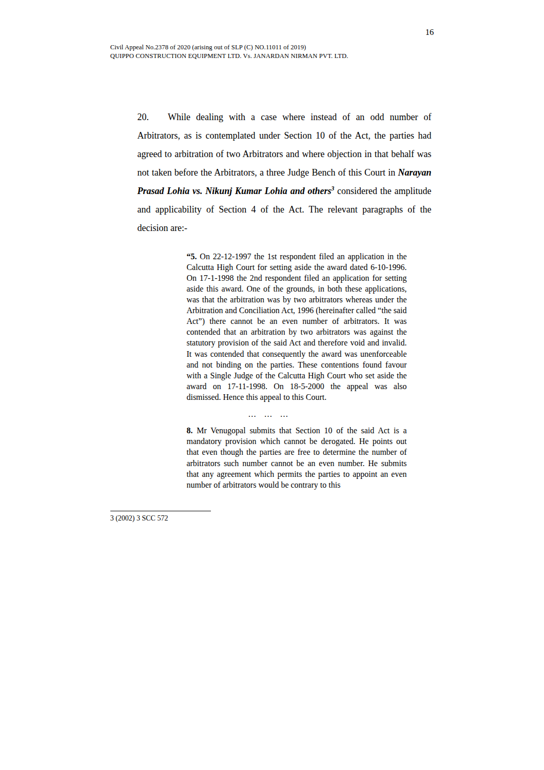16
Civil Appeal No.2378 of 2020 (arising out of SLP (C) NO.11011 of 2019) QUIPPO CONSTRUCTION EQUIPMENT LTD. Vs. JANARDAN NIRMAN PVT. LTD.
20. While dealing with a case where instead of an odd number of Arbitrators, as is contemplated under Section 10 of the Act, the parties had agreed to arbitration of two Arbitrators and where objection in that behalf was not taken before the Arbitrators, a three Judge Bench of this Court in Narayan Prasad Lohia vs. Nikunj Kumar Lohia and others3 considered the amplitude and applicability of Section 4 of the Act. The relevant paragraphs of the decision are:-
“5. On 22-12-1997 the 1st respondent filed an application in the Calcutta High Court for setting aside the award dated 6-10-1996. On 17-1-1998 the 2nd respondent filed an application for setting aside this award. One of the grounds, in both these applications, was that the arbitration was by two arbitrators whereas under the Arbitration and Conciliation Act, 1996 (hereinafter called “the said Act”) there cannot be an even number of arbitrators. It was contended that an arbitration by two arbitrators was against the statutory provision of the said Act and therefore void and invalid. It was contended that consequently the award was unenforceable and not binding on the parties. These contentions found favour with a Single Judge of the Calcutta High Court who set aside the award on 17-11-1998. On 18-5-2000 the appeal was also dismissed. Hence this appeal to this Court.
… … …
8. Mr Venugopal submits that Section 10 of the said Act is a mandatory provision which cannot be derogated. He points out that even though the parties are free to determine the number of arbitrators such number cannot be an even number. He submits that any agreement which permits the parties to appoint an even number of arbitrators would be contrary to this
3 (2002) 3 SCC 572